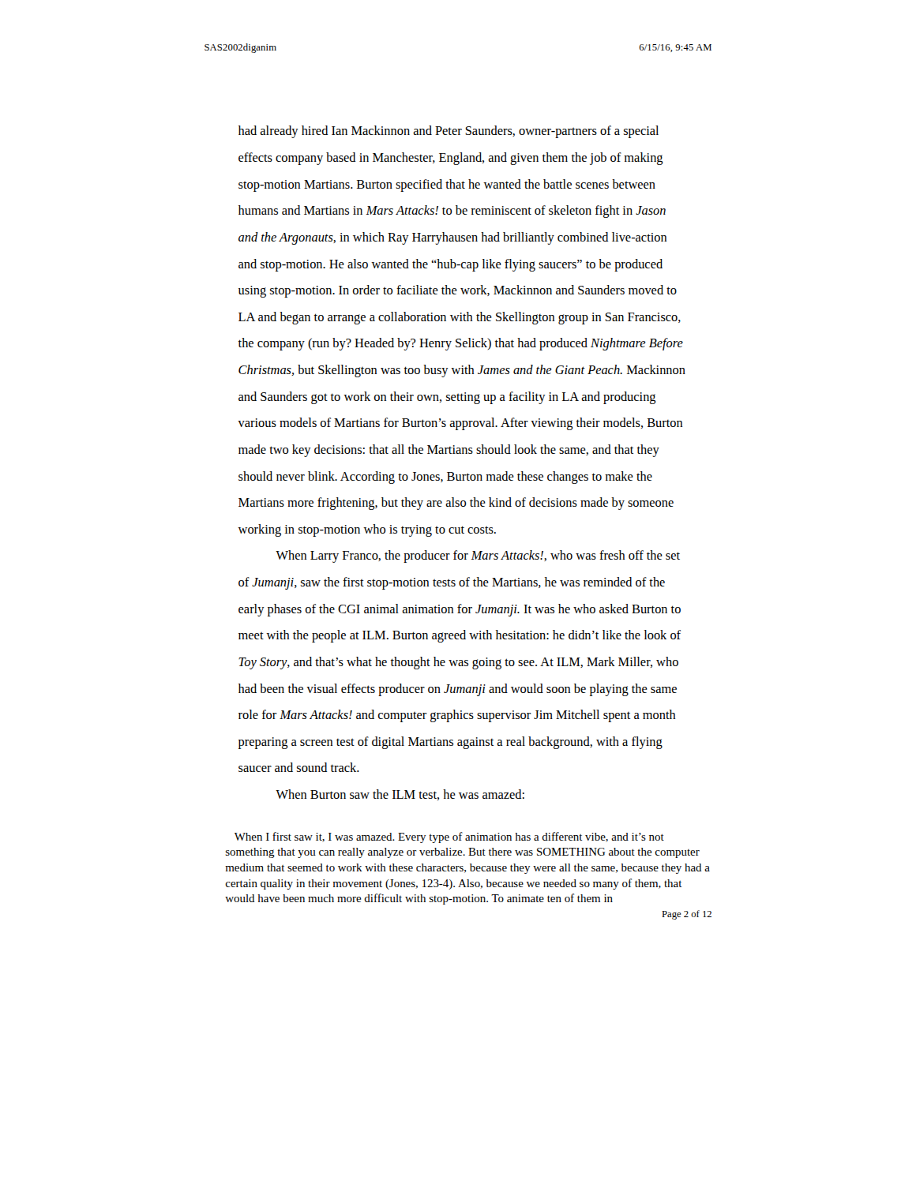SAS2002diganim
6/15/16, 9:45 AM
had already hired Ian Mackinnon and Peter Saunders, owner-partners of a special effects company based in Manchester, England, and given them the job of making stop-motion Martians. Burton specified that he wanted the battle scenes between humans and Martians in Mars Attacks! to be reminiscent of skeleton fight in Jason and the Argonauts, in which Ray Harryhausen had brilliantly combined live-action and stop-motion. He also wanted the “hub-cap like flying saucers” to be produced using stop-motion. In order to faciliate the work, Mackinnon and Saunders moved to LA and began to arrange a collaboration with the Skellington group in San Francisco, the company (run by? Headed by? Henry Selick) that had produced Nightmare Before Christmas, but Skellington was too busy with James and the Giant Peach. Mackinnon and Saunders got to work on their own, setting up a facility in LA and producing various models of Martians for Burton’s approval. After viewing their models, Burton made two key decisions: that all the Martians should look the same, and that they should never blink. According to Jones, Burton made these changes to make the Martians more frightening, but they are also the kind of decisions made by someone working in stop-motion who is trying to cut costs.
When Larry Franco, the producer for Mars Attacks!, who was fresh off the set of Jumanji, saw the first stop-motion tests of the Martians, he was reminded of the early phases of the CGI animal animation for Jumanji. It was he who asked Burton to meet with the people at ILM. Burton agreed with hesitation: he didn’t like the look of Toy Story, and that’s what he thought he was going to see. At ILM, Mark Miller, who had been the visual effects producer on Jumanji and would soon be playing the same role for Mars Attacks! and computer graphics supervisor Jim Mitchell spent a month preparing a screen test of digital Martians against a real background, with a flying saucer and sound track.
When Burton saw the ILM test, he was amazed:
When I first saw it, I was amazed. Every type of animation has a different vibe, and it’s not something that you can really analyze or verbalize. But there was SOMETHING about the computer medium that seemed to work with these characters, because they were all the same, because they had a certain quality in their movement (Jones, 123-4). Also, because we needed so many of them, that would have been much more difficult with stop-motion. To animate ten of them in
Page 2 of 12